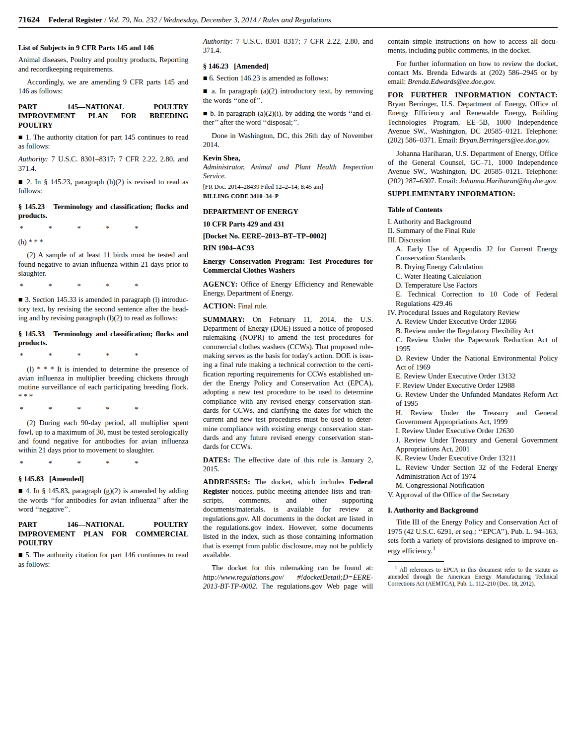71624 Federal Register / Vol. 79, No. 232 / Wednesday, December 3, 2014 / Rules and Regulations
List of Subjects in 9 CFR Parts 145 and 146
Animal diseases, Poultry and poultry products, Reporting and recordkeeping requirements.
Accordingly, we are amending 9 CFR parts 145 and 146 as follows:
PART 145—NATIONAL POULTRY IMPROVEMENT PLAN FOR BREEDING POULTRY
1. The authority citation for part 145 continues to read as follows:
Authority: 7 U.S.C. 8301–8317; 7 CFR 2.22, 2.80, and 371.4.
2. In § 145.23, paragraph (h)(2) is revised to read as follows:
§ 145.23 Terminology and classification; flocks and products.
* * * * *
(h) * * *
(2) A sample of at least 11 birds must be tested and found negative to avian influenza within 21 days prior to slaughter.
* * * * *
3. Section 145.33 is amended in paragraph (l) introductory text, by revising the second sentence after the heading and by revising paragraph (l)(2) to read as follows:
§ 145.33 Terminology and classification; flocks and products.
* * * * *
(l) * * * It is intended to determine the presence of avian influenza in multiplier breeding chickens through routine surveillance of each participating breeding flock. * * *
* * * * *
(2) During each 90-day period, all multiplier spent fowl, up to a maximum of 30, must be tested serologically and found negative for antibodies for avian influenza within 21 days prior to movement to slaughter.
* * * * *
§ 145.83 [Amended]
4. In § 145.83, paragraph (g)(2) is amended by adding the words ‘‘for antibodies for avian influenza’’ after the word ‘‘negative’’.
PART 146—NATIONAL POULTRY IMPROVEMENT PLAN FOR COMMERCIAL POULTRY
5. The authority citation for part 146 continues to read as follows:
Authority: 7 U.S.C. 8301–8317; 7 CFR 2.22, 2.80, and 371.4.
§ 146.23 [Amended]
6. Section 146.23 is amended as follows:
a. In paragraph (a)(2) introductory text, by removing the words ‘‘one of’’.
b. In paragraph (a)(2)(i), by adding the words ‘‘and either’’ after the word ‘‘disposal;’’.
Done in Washington, DC, this 26th day of November 2014.
Kevin Shea,
Administrator, Animal and Plant Health Inspection Service.
[FR Doc. 2014–28439 Filed 12–2–14; 8:45 am]
BILLING CODE 3410–34–P
DEPARTMENT OF ENERGY
10 CFR Parts 429 and 431
[Docket No. EERE–2013–BT–TP–0002]
RIN 1904–AC93
Energy Conservation Program: Test Procedures for Commercial Clothes Washers
AGENCY: Office of Energy Efficiency and Renewable Energy, Department of Energy.
ACTION: Final rule.
SUMMARY: On February 11, 2014, the U.S. Department of Energy (DOE) issued a notice of proposed rulemaking (NOPR) to amend the test procedures for commercial clothes washers (CCWs). That proposed rulemaking serves as the basis for today's action. DOE is issuing a final rule making a technical correction to the certification reporting requirements for CCWs established under the Energy Policy and Conservation Act (EPCA), adopting a new test procedure to be used to determine compliance with any revised energy conservation standards for CCWs, and clarifying the dates for which the current and new test procedures must be used to determine compliance with existing energy conservation standards and any future revised energy conservation standards for CCWs.
DATES: The effective date of this rule is January 2, 2015.
ADDRESSES: The docket, which includes Federal Register notices, public meeting attendee lists and transcripts, comments, and other supporting documents/materials, is available for review at regulations.gov. All documents in the docket are listed in the regulations.gov index. However, some documents listed in the index, such as those containing information that is exempt from public disclosure, may not be publicly available.
The docket for this rulemaking can be found at: http://www.regulations.gov/ #!docketDetail;D=EERE-2013-BT-TP-0002. The regulations.gov Web page will contain simple instructions on how to access all documents, including public comments, in the docket.
For further information on how to review the docket, contact Ms. Brenda Edwards at (202) 586–2945 or by email: Brenda.Edwards@ee.doe.gov.
FOR FURTHER INFORMATION CONTACT: Bryan Berringer, U.S. Department of Energy, Office of Energy Efficiency and Renewable Energy, Building Technologies Program, EE–5B, 1000 Independence Avenue SW., Washington, DC 20585–0121. Telephone: (202) 586–0371. Email: Bryan.Berringers@ee.doe.gov.
Johanna Hariharan, U.S. Department of Energy, Office of the General Counsel, GC–71, 1000 Independence Avenue SW., Washington, DC 20585–0121. Telephone: (202) 287–6307. Email: Johanna.Hariharan@hq.doe.gov.
SUPPLEMENTARY INFORMATION:
Table of Contents
I. Authority and Background
II. Summary of the Final Rule
III. Discussion
A. Early Use of Appendix J2 for Current Energy Conservation Standards
B. Drying Energy Calculation
C. Water Heating Calculation
D. Temperature Use Factors
E. Technical Correction to 10 Code of Federal Regulations 429.46
IV. Procedural Issues and Regulatory Review
A. Review Under Executive Order 12866
B. Review under the Regulatory Flexibility Act
C. Review Under the Paperwork Reduction Act of 1995
D. Review Under the National Environmental Policy Act of 1969
E. Review Under Executive Order 13132
F. Review Under Executive Order 12988
G. Review Under the Unfunded Mandates Reform Act of 1995
H. Review Under the Treasury and General Government Appropriations Act, 1999
I. Review Under Executive Order 12630
J. Review Under Treasury and General Government Appropriations Act, 2001
K. Review Under Executive Order 13211
L. Review Under Section 32 of the Federal Energy Administration Act of 1974
M. Congressional Notification
V. Approval of the Office of the Secretary
I. Authority and Background
Title III of the Energy Policy and Conservation Act of 1975 (42 U.S.C. 6291, et seq.; ‘‘EPCA’’), Pub. L. 94–163, sets forth a variety of provisions designed to improve energy efficiency.1
1 All references to EPCA in this document refer to the statute as amended through the American Energy Manufacturing Technical Corrections Act (AEMTCA), Pub. L. 112–210 (Dec. 18, 2012).